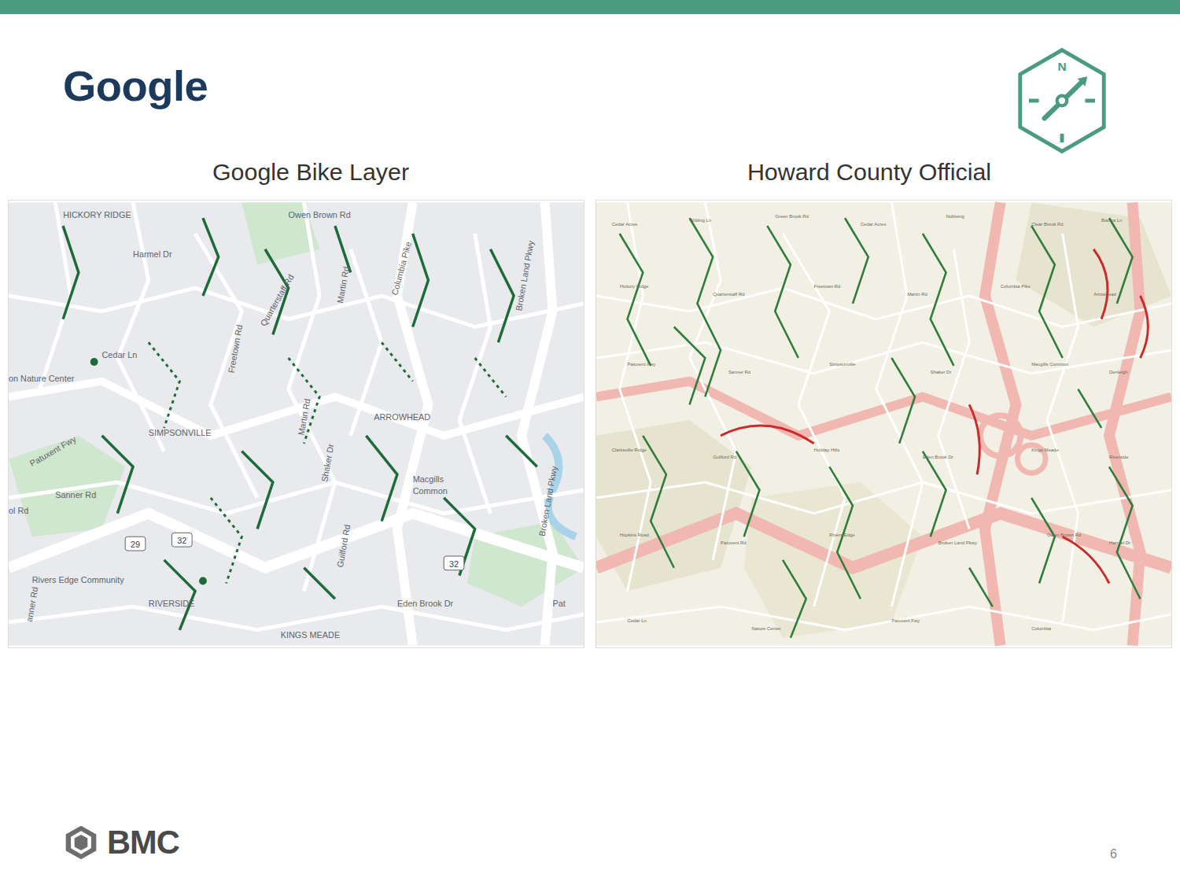Google
Compass rose in hexagon N
Google Bike Layer
Howard County Official
Google bike layer map HICKORY RIDGE Owen Brown Rd Harmel Dr Quarterstaff Rd Martin Rd Columbia Pike Broken Land Pkwy Cedar Ln on Nature Center Freetown Rd ARROWHEAD SIMPSONVILLE Martin Rd Shaker Dr Macgills Common Patuxent Fwy Sanner Rd ol Rd Guilford Rd Broken Land Pkwy Eden Brook Dr Rivers Edge Community RIVERSIDE anner Rd KINGS MEADE Pat 29 32 32
Howard County official bike map Cedar Acres Wilding Ln Green Brook Rd Cedar Acres Nobleing Clear Brook Rd Bianca Ln Hickory Ridge Quarterstaff Rd Freetown Rd Martin Rd Columbia Pike Arrowhead Patuxent Fwy Sanner Rd Simpsonville Shaker Dr Macgills Common Denleigh Clarksville Ridge Guilford Rd Holiday Hills Eden Brook Dr Kings Meade Riverside Hopkins Road Patuxent Rd Rivers Edge Broken Land Pkwy Owen Brown Rd Harmel Dr Cedar Ln Nature Center Patuxent Fwy Columbia
BMC hexagon logo BMC
6